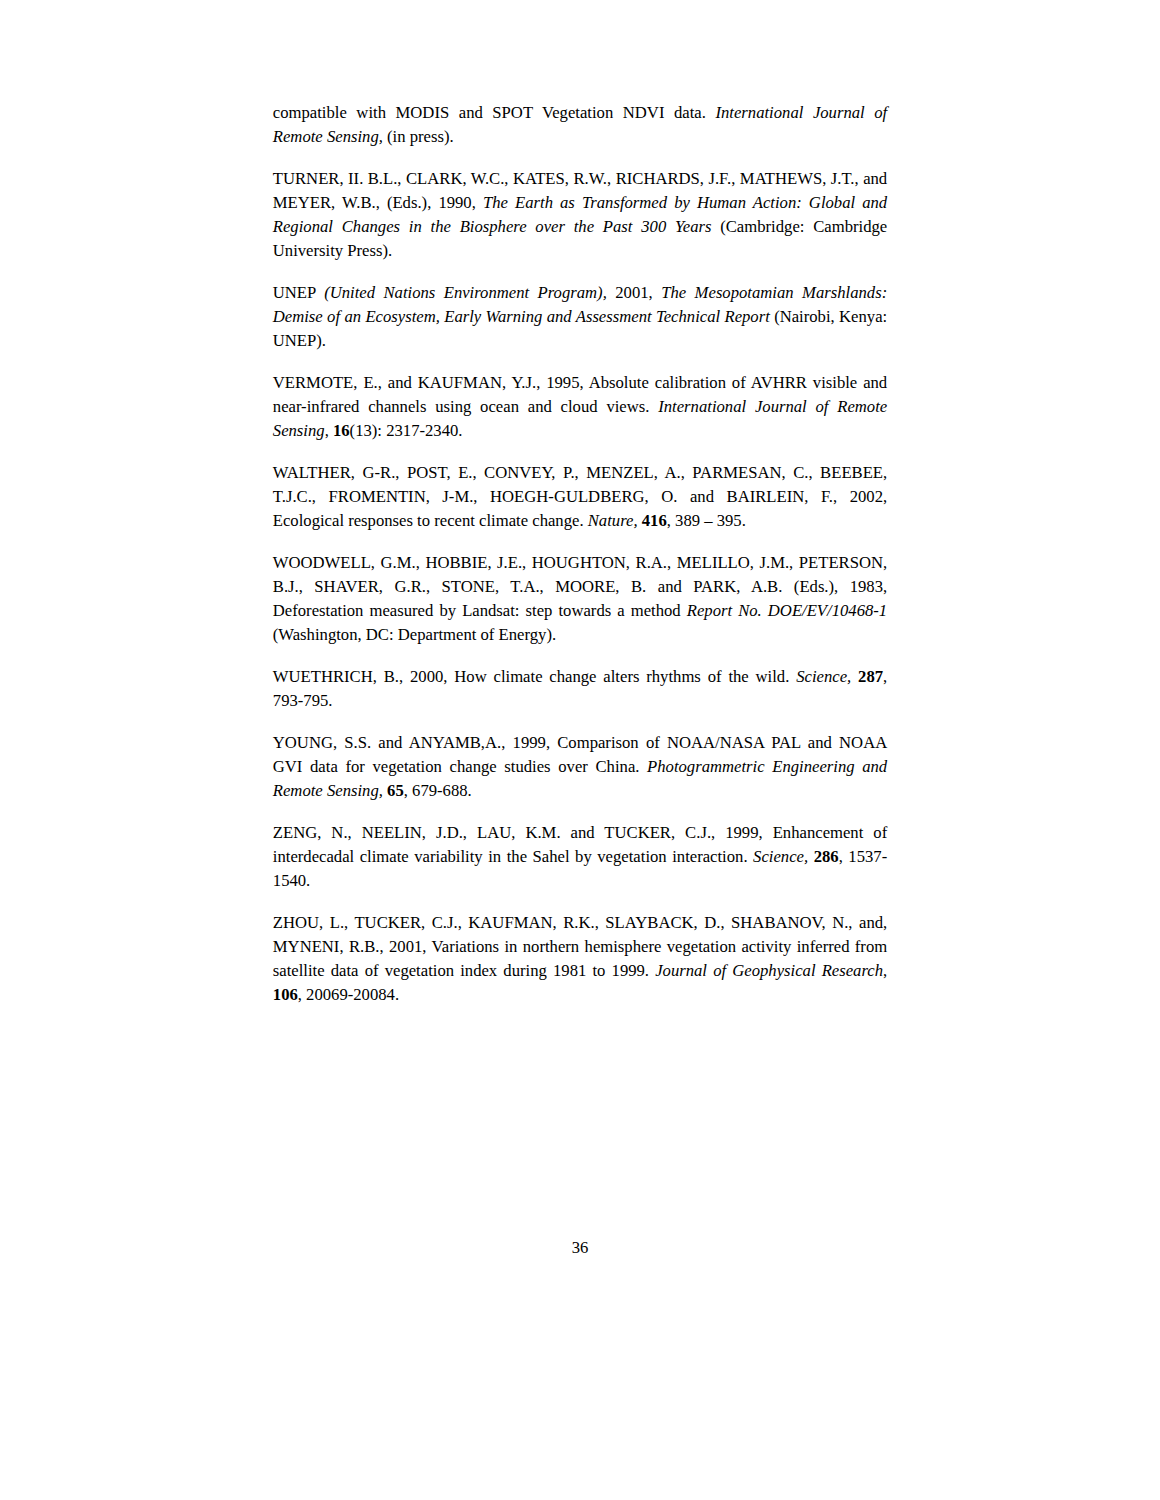compatible with MODIS and SPOT Vegetation NDVI data. International Journal of Remote Sensing, (in press).
TURNER, II. B.L., CLARK, W.C., KATES, R.W., RICHARDS, J.F., MATHEWS, J.T., and MEYER, W.B., (Eds.), 1990, The Earth as Transformed by Human Action: Global and Regional Changes in the Biosphere over the Past 300 Years (Cambridge: Cambridge University Press).
UNEP (United Nations Environment Program), 2001, The Mesopotamian Marshlands: Demise of an Ecosystem, Early Warning and Assessment Technical Report (Nairobi, Kenya: UNEP).
VERMOTE, E., and KAUFMAN, Y.J., 1995, Absolute calibration of AVHRR visible and near-infrared channels using ocean and cloud views. International Journal of Remote Sensing, 16(13): 2317-2340.
WALTHER, G-R., POST, E., CONVEY, P., MENZEL, A., PARMESAN, C., BEEBEE, T.J.C., FROMENTIN, J-M., HOEGH-GULDBERG, O. and BAIRLEIN, F., 2002, Ecological responses to recent climate change. Nature, 416, 389 – 395.
WOODWELL, G.M., HOBBIE, J.E., HOUGHTON, R.A., MELILLO, J.M., PETERSON, B.J., SHAVER, G.R., STONE, T.A., MOORE, B. and PARK, A.B. (Eds.), 1983, Deforestation measured by Landsat: step towards a method Report No. DOE/EV/10468-1 (Washington, DC: Department of Energy).
WUETHRICH, B., 2000, How climate change alters rhythms of the wild. Science, 287, 793-795.
YOUNG, S.S. and ANYAMB,A., 1999, Comparison of NOAA/NASA PAL and NOAA GVI data for vegetation change studies over China. Photogrammetric Engineering and Remote Sensing, 65, 679-688.
ZENG, N., NEELIN, J.D., LAU, K.M. and TUCKER, C.J., 1999, Enhancement of interdecadal climate variability in the Sahel by vegetation interaction. Science, 286, 1537-1540.
ZHOU, L., TUCKER, C.J., KAUFMAN, R.K., SLAYBACK, D., SHABANOV, N., and, MYNENI, R.B., 2001, Variations in northern hemisphere vegetation activity inferred from satellite data of vegetation index during 1981 to 1999. Journal of Geophysical Research, 106, 20069-20084.
36